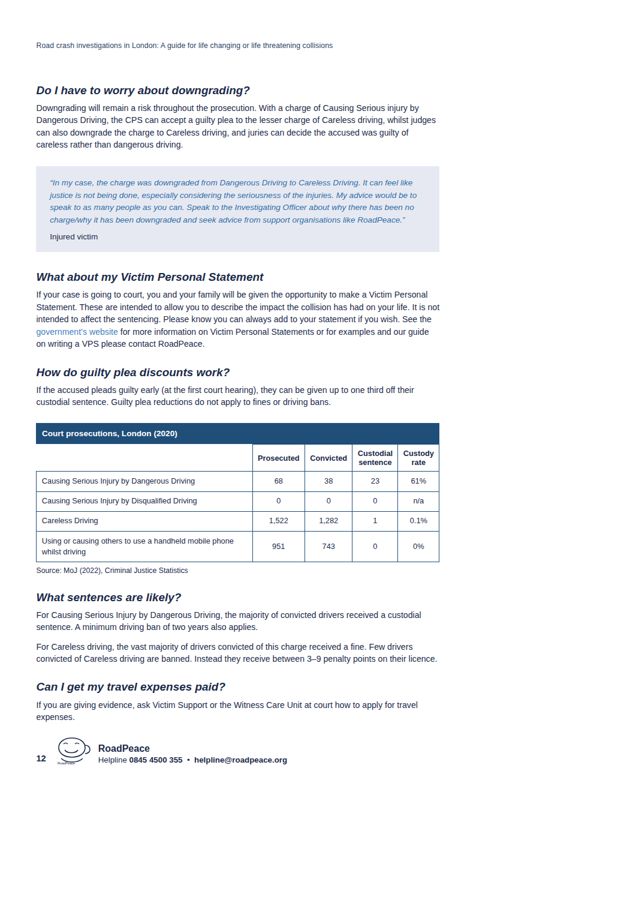Road crash investigations in London: A guide for life changing or life threatening collisions
Do I have to worry about downgrading?
Downgrading will remain a risk throughout the prosecution. With a charge of Causing Serious injury by Dangerous Driving, the CPS can accept a guilty plea to the lesser charge of Careless driving, whilst judges can also downgrade the charge to Careless driving, and juries can decide the accused was guilty of careless rather than dangerous driving.
“In my case, the charge was downgraded from Dangerous Driving to Careless Driving. It can feel like justice is not being done, especially considering the seriousness of the injuries. My advice would be to speak to as many people as you can. Speak to the Investigating Officer about why there has been no charge/why it has been downgraded and seek advice from support organisations like RoadPeace.”
Injured victim
What about my Victim Personal Statement
If your case is going to court, you and your family will be given the opportunity to make a Victim Personal Statement. These are intended to allow you to describe the impact the collision has had on your life. It is not intended to affect the sentencing. Please know you can always add to your statement if you wish. See the government’s website for more information on Victim Personal Statements or for examples and our guide on writing a VPS please contact RoadPeace.
How do guilty plea discounts work?
If the accused pleads guilty early (at the first court hearing), they can be given up to one third off their custodial sentence. Guilty plea reductions do not apply to fines or driving bans.
Court prosecutions, London (2020)
| | Prosecuted | Convicted | Custodial sentence | Custody rate |
| --- | --- | --- | --- | --- |
| Causing Serious Injury by Dangerous Driving | 68 | 38 | 23 | 61% |
| Causing Serious Injury by Disqualified Driving | 0 | 0 | 0 | n/a |
| Careless Driving | 1,522 | 1,282 | 1 | 0.1% |
| Using or causing others to use a handheld mobile phone whilst driving | 951 | 743 | 0 | 0% |
Source: MoJ (2022), Criminal Justice Statistics
What sentences are likely?
For Causing Serious Injury by Dangerous Driving, the majority of convicted drivers received a custodial sentence. A minimum driving ban of two years also applies.
For Careless driving, the vast majority of drivers convicted of this charge received a fine. Few drivers convicted of Careless driving are banned. Instead they receive between 3–9 penalty points on their licence.
Can I get my travel expenses paid?
If you are giving evidence, ask Victim Support or the Witness Care Unit at court how to apply for travel expenses.
12
RoadPeace
RoadPeace
Helpline 0845 4500 355 • helpline@roadpeace.org